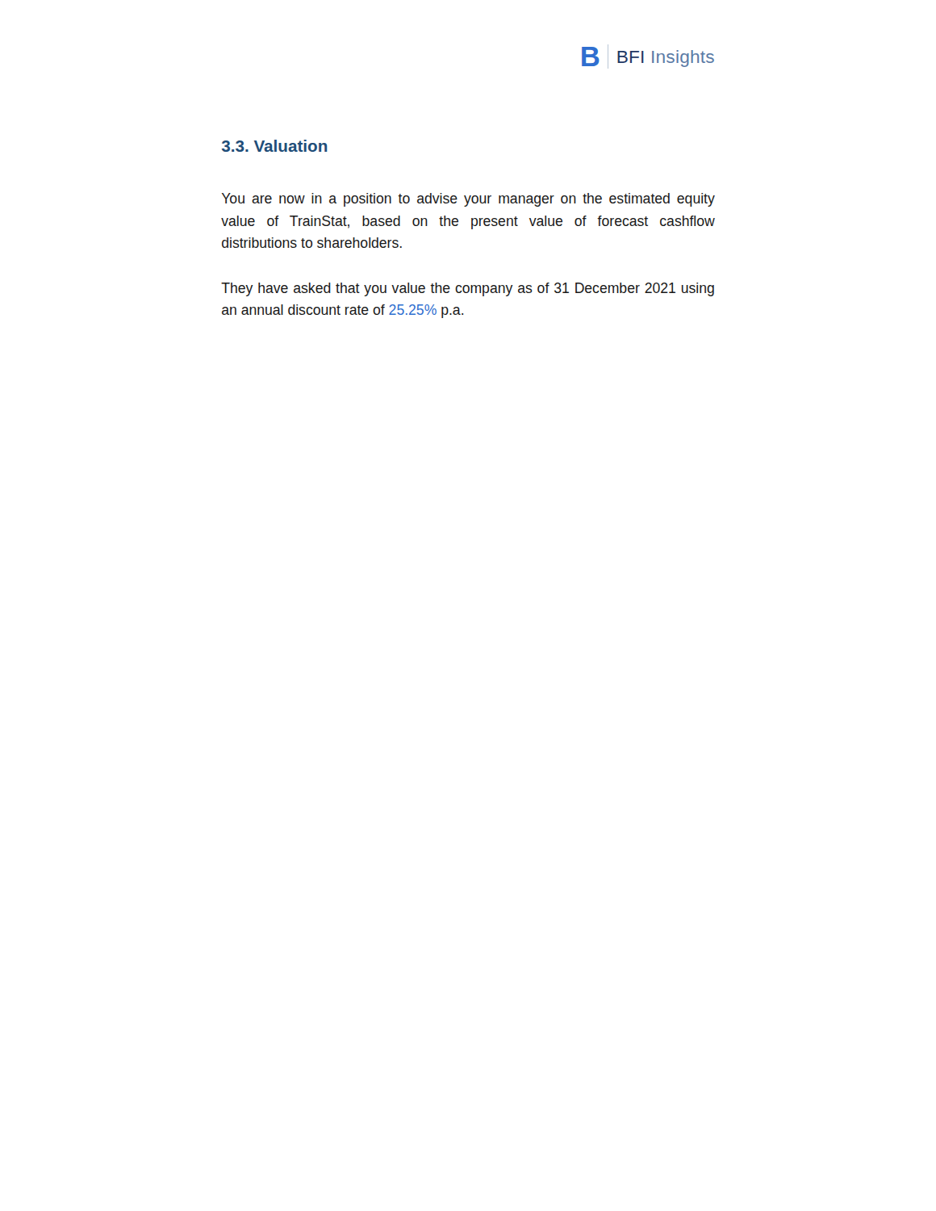B BFI Insights
3.3. Valuation
You are now in a position to advise your manager on the estimated equity value of TrainStat, based on the present value of forecast cashflow distributions to shareholders.
They have asked that you value the company as of 31 December 2021 using an annual discount rate of 25.25% p.a.